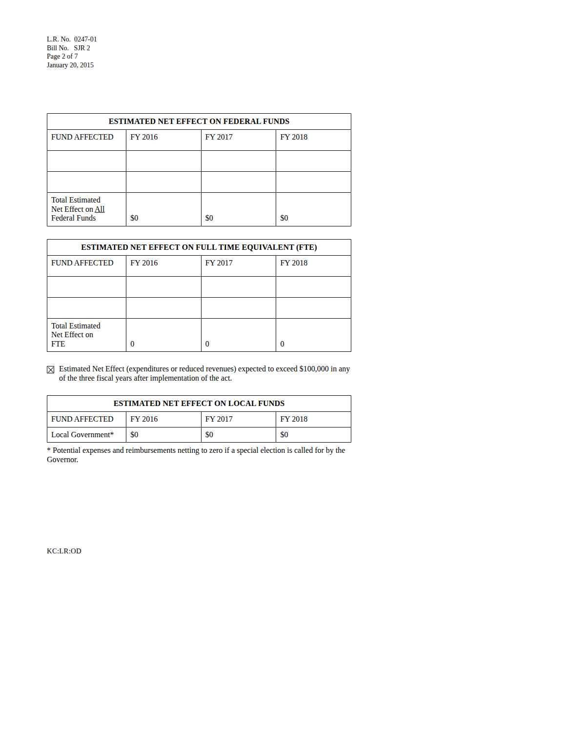L.R. No. 0247-01
Bill No. SJR 2
Page 2 of 7
January 20, 2015
ESTIMATED NET EFFECT ON FEDERAL FUNDS
| FUND AFFECTED | FY 2016 | FY 2017 | FY 2018 |
| Total Estimated Net Effect on All Federal Funds | $0 | $0 | $0 |
ESTIMATED NET EFFECT ON FULL TIME EQUIVALENT (FTE)
| FUND AFFECTED | FY 2016 | FY 2017 | FY 2018 |
| Total Estimated Net Effect on FTE | 0 | 0 | 0 |
Estimated Net Effect (expenditures or reduced revenues) expected to exceed $100,000 in any of the three fiscal years after implementation of the act.
ESTIMATED NET EFFECT ON LOCAL FUNDS
| FUND AFFECTED | FY 2016 | FY 2017 | FY 2018 |
| Local Government* | $0 | $0 | $0 |
* Potential expenses and reimbursements netting to zero if a special election is called for by the Governor.
KC:LR:OD